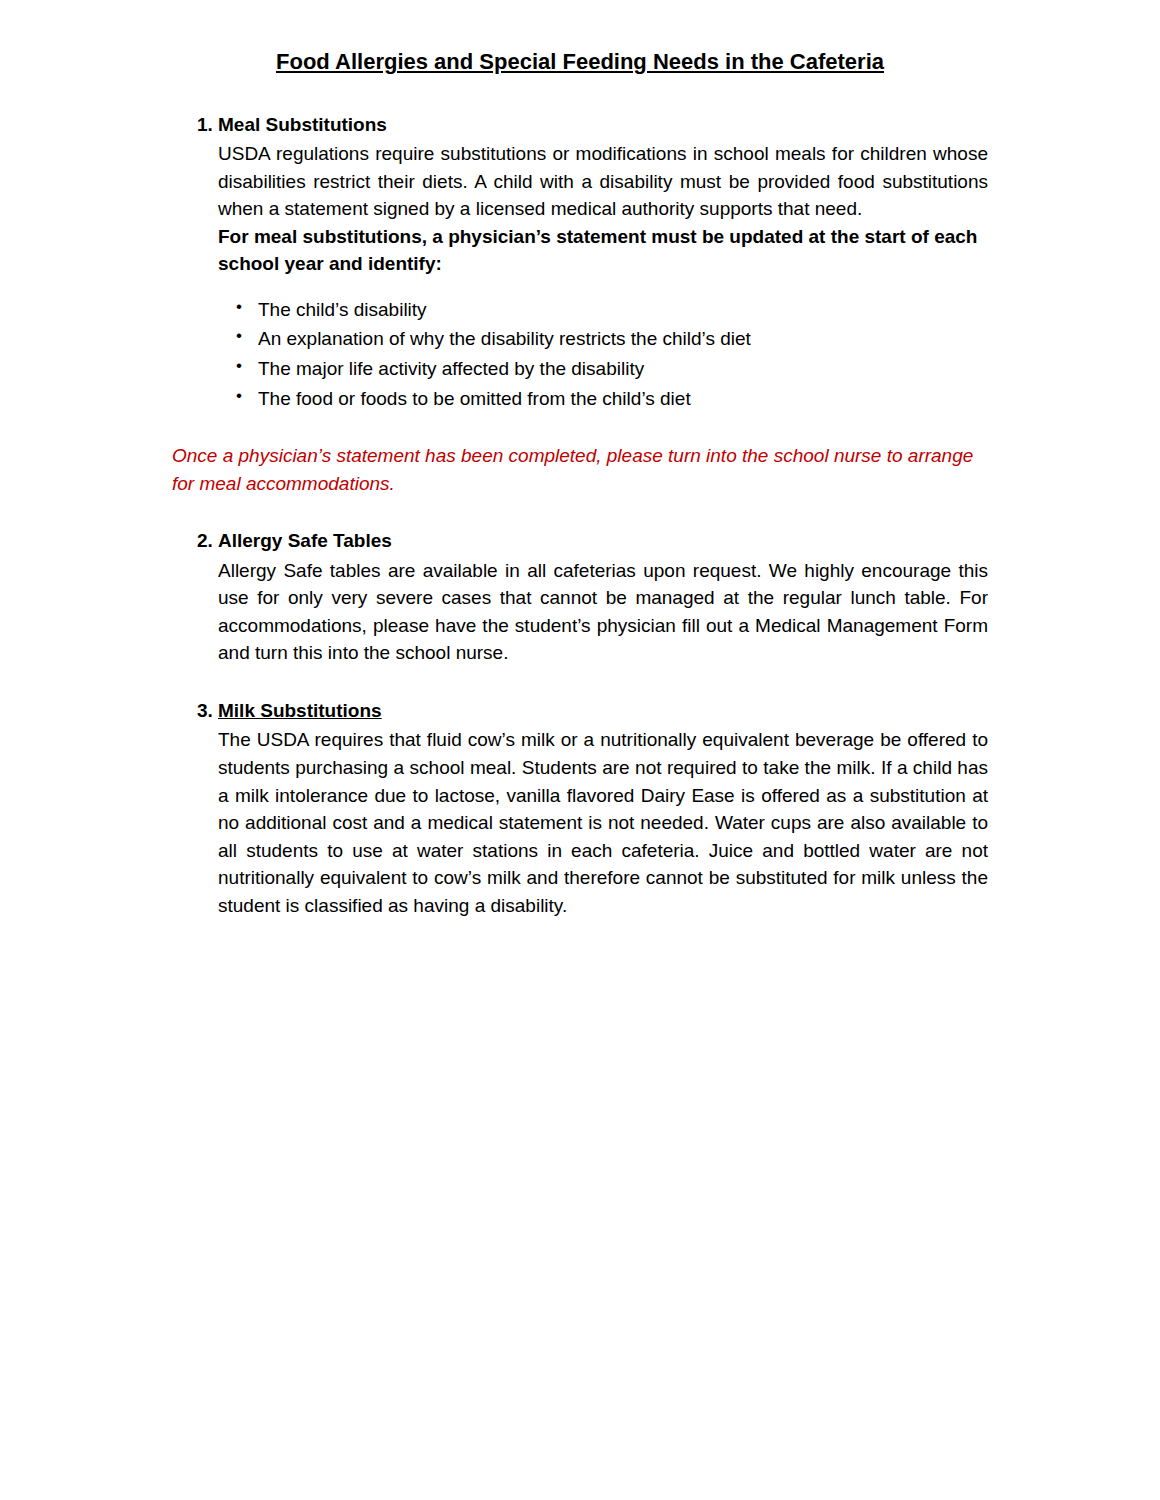Food Allergies and Special Feeding Needs in the Cafeteria
Meal Substitutions
USDA regulations require substitutions or modifications in school meals for children whose disabilities restrict their diets. A child with a disability must be provided food substitutions when a statement signed by a licensed medical authority supports that need.
For meal substitutions, a physician’s statement must be updated at the start of each school year and identify:
The child’s disability
An explanation of why the disability restricts the child’s diet
The major life activity affected by the disability
The food or foods to be omitted from the child’s diet
Once a physician’s statement has been completed, please turn into the school nurse to arrange for meal accommodations.
Allergy Safe Tables
Allergy Safe tables are available in all cafeterias upon request. We highly encourage this use for only very severe cases that cannot be managed at the regular lunch table. For accommodations, please have the student’s physician fill out a Medical Management Form and turn this into the school nurse.
Milk Substitutions
The USDA requires that fluid cow’s milk or a nutritionally equivalent beverage be offered to students purchasing a school meal. Students are not required to take the milk. If a child has a milk intolerance due to lactose, vanilla flavored Dairy Ease is offered as a substitution at no additional cost and a medical statement is not needed. Water cups are also available to all students to use at water stations in each cafeteria. Juice and bottled water are not nutritionally equivalent to cow’s milk and therefore cannot be substituted for milk unless the student is classified as having a disability.